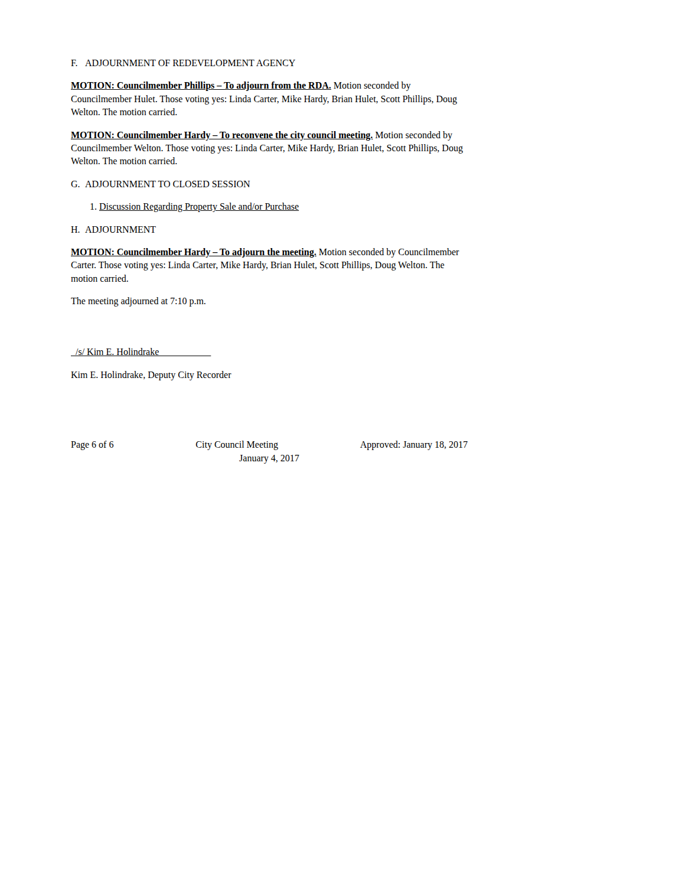F. ADJOURNMENT OF REDEVELOPMENT AGENCY
MOTION: Councilmember Phillips – To adjourn from the RDA. Motion seconded by Councilmember Hulet. Those voting yes: Linda Carter, Mike Hardy, Brian Hulet, Scott Phillips, Doug Welton. The motion carried.
MOTION: Councilmember Hardy – To reconvene the city council meeting. Motion seconded by Councilmember Welton. Those voting yes: Linda Carter, Mike Hardy, Brian Hulet, Scott Phillips, Doug Welton. The motion carried.
G. ADJOURNMENT TO CLOSED SESSION
Discussion Regarding Property Sale and/or Purchase
H. ADJOURNMENT
MOTION: Councilmember Hardy – To adjourn the meeting. Motion seconded by Councilmember Carter. Those voting yes: Linda Carter, Mike Hardy, Brian Hulet, Scott Phillips, Doug Welton. The motion carried.
The meeting adjourned at 7:10 p.m.
/s/ Kim E. Holindrake
Kim E. Holindrake, Deputy City Recorder
Page 6 of 6 City Council Meeting Approved: January 18, 2017
January 4, 2017